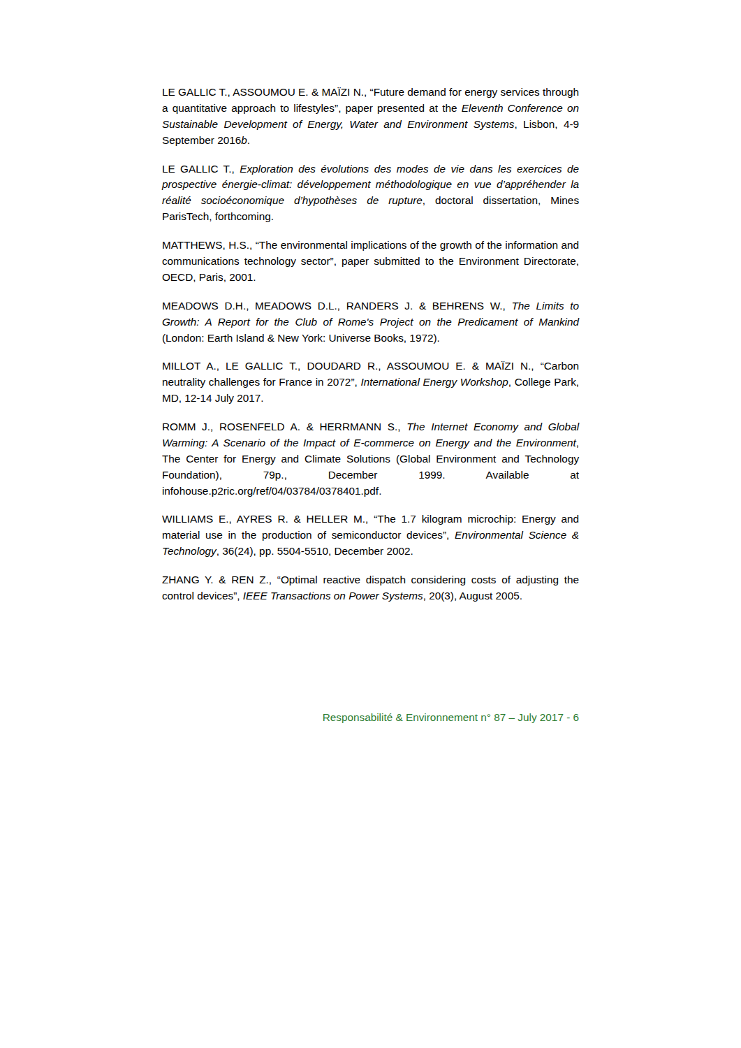LE GALLIC T., ASSOUMOU E. & MAÏZI N., “Future demand for energy services through a quantitative approach to lifestyles”, paper presented at the Eleventh Conference on Sustainable Development of Energy, Water and Environment Systems, Lisbon, 4-9 September 2016b.
LE GALLIC T., Exploration des évolutions des modes de vie dans les exercices de prospective énergie-climat: développement méthodologique en vue d’appréhender la réalité socioéconomique d’hypothèses de rupture, doctoral dissertation, Mines ParisTech, forthcoming.
MATTHEWS, H.S., “The environmental implications of the growth of the information and communications technology sector”, paper submitted to the Environment Directorate, OECD, Paris, 2001.
MEADOWS D.H., MEADOWS D.L., RANDERS J. & BEHRENS W., The Limits to Growth: A Report for the Club of Rome's Project on the Predicament of Mankind (London: Earth Island & New York: Universe Books, 1972).
MILLOT A., LE GALLIC T., DOUDARD R., ASSOUMOU E. & MAÏZI N., “Carbon neutrality challenges for France in 2072”, International Energy Workshop, College Park, MD, 12-14 July 2017.
ROMM J., ROSENFELD A. & HERRMANN S., The Internet Economy and Global Warming: A Scenario of the Impact of E-commerce on Energy and the Environment, The Center for Energy and Climate Solutions (Global Environment and Technology Foundation), 79p., December 1999. Available at infohouse.p2ric.org/ref/04/03784/0378401.pdf.
WILLIAMS E., AYRES R. & HELLER M., “The 1.7 kilogram microchip: Energy and material use in the production of semiconductor devices”, Environmental Science & Technology, 36(24), pp. 5504-5510, December 2002.
ZHANG Y. & REN Z., “Optimal reactive dispatch considering costs of adjusting the control devices”, IEEE Transactions on Power Systems, 20(3), August 2005.
Responsabilité & Environnement n° 87 – July 2017 - 6